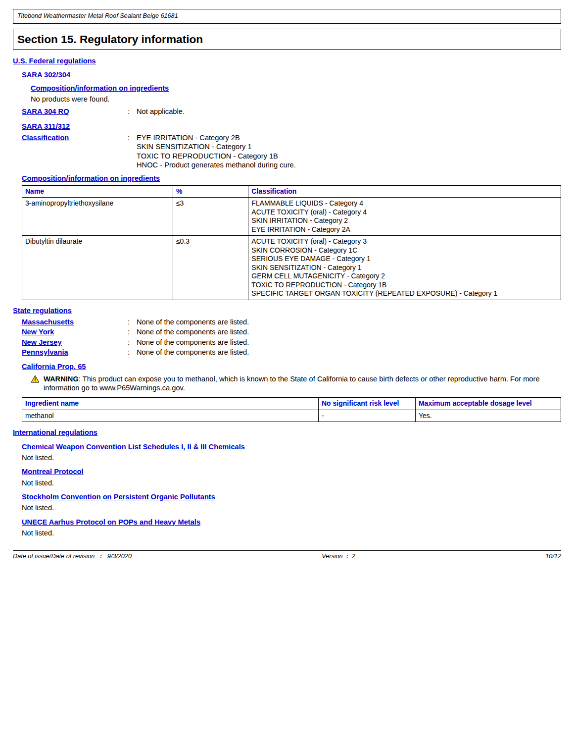Titebond Weathermaster Metal Roof Sealant Beige 61681
Section 15. Regulatory information
U.S. Federal regulations
SARA 302/304
Composition/information on ingredients
No products were found.
| SARA 304 RQ | : | Not applicable. |
SARA 311/312
| Classification | : | EYE IRRITATION - Category 2B SKIN SENSITIZATION - Category 1 TOXIC TO REPRODUCTION - Category 1B HNOC - Product generates methanol during cure. |
Composition/information on ingredients
| Name | % | Classification |
| --- | --- | --- |
| 3-aminopropyltriethoxysilane | ≤3 | FLAMMABLE LIQUIDS - Category 4 ACUTE TOXICITY (oral) - Category 4 SKIN IRRITATION - Category 2 EYE IRRITATION - Category 2A |
| Dibutyltin dilaurate | ≤0.3 | ACUTE TOXICITY (oral) - Category 3 SKIN CORROSION - Category 1C SERIOUS EYE DAMAGE - Category 1 SKIN SENSITIZATION - Category 1 GERM CELL MUTAGENICITY - Category 2 TOXIC TO REPRODUCTION - Category 1B SPECIFIC TARGET ORGAN TOXICITY (REPEATED EXPOSURE) - Category 1 |
State regulations
| Massachusetts | : | None of the components are listed. |
| New York | : | None of the components are listed. |
| New Jersey | : | None of the components are listed. |
| Pennsylvania | : | None of the components are listed. |
California Prop. 65
! WARNING: This product can expose you to methanol, which is known to the State of California to cause birth defects or other reproductive harm. For more information go to www.P65Warnings.ca.gov.
| Ingredient name | No significant risk level | Maximum acceptable dosage level |
| --- | --- | --- |
| methanol | - | Yes. |
International regulations
Chemical Weapon Convention List Schedules I, II & III Chemicals
Not listed.
Montreal Protocol
Not listed.
Stockholm Convention on Persistent Organic Pollutants
Not listed.
UNECE Aarhus Protocol on POPs and Heavy Metals
Not listed.
Date of issue/Date of revision : 9/3/2020
Version : 2
10/12